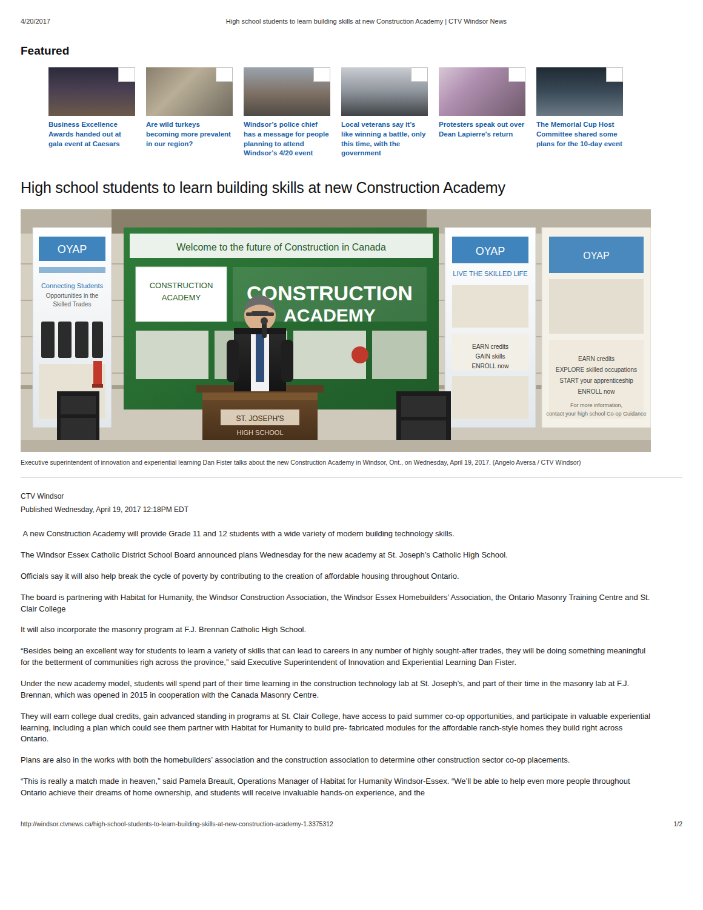4/20/2017 High school students to learn building skills at new Construction Academy | CTV Windsor News
Featured
Business Excellence Awards handed out at gala event at Caesars
Are wild turkeys becoming more prevalent in our region?
Windsor’s police chief has a message for people planning to attend Windsor’s 4/20 event
Local veterans say it’s like winning a battle, only this time, with the government
Protesters speak out over Dean Lapierre's return
The Memorial Cup Host Committee shared some plans for the 10-day event
High school students to learn building skills at new Construction Academy
OYAP Connecting Students Opportunities in the Skilled Trades Welcome to the future of Construction in Canada CONSTRUCTION ACADEMY CONSTRUCTION ACADEMY OYAP LIVE THE SKILLED LIFE EARN credits GAIN skills ENROLL now OYAP EARN credits EXPLORE skilled occupations START your apprenticeship ENROLL now For more information, contact your high school Co-op Guidance ST. JOSEPH'S HIGH SCHOOL
Executive superintendent of innovation and experiential learning Dan Fister talks about the new Construction Academy in Windsor, Ont., on Wednesday, April 19, 2017. (Angelo Aversa / CTV Windsor)
CTV Windsor
Published Wednesday, April 19, 2017 12:18PM EDT
A new Construction Academy will provide Grade 11 and 12 students with a wide variety of modern building technology skills.
The Windsor Essex Catholic District School Board announced plans Wednesday for the new academy at St. Joseph’s Catholic High School.
Officials say it will also help break the cycle of poverty by contributing to the creation of affordable housing throughout Ontario.
The board is partnering with Habitat for Humanity, the Windsor Construction Association, the Windsor Essex Homebuilders’ Association, the Ontario Masonry Training Centre and St. Clair College
It will also incorporate the masonry program at F.J. Brennan Catholic High School.
“Besides being an excellent way for students to learn a variety of skills that can lead to careers in any number of highly sought-after trades, they will be doing something meaningful for the betterment of communities righ across the province,” said Executive Superintendent of Innovation and Experiential Learning Dan Fister.
Under the new academy model, students will spend part of their time learning in the construction technology lab at St. Joseph’s, and part of their time in the masonry lab at F.J. Brennan, which was opened in 2015 in cooperation with the Canada Masonry Centre.
They will earn college dual credits, gain advanced standing in programs at St. Clair College, have access to paid summer co-op opportunities, and participate in valuable experiential learning, including a plan which could see them partner with Habitat for Humanity to build pre- fabricated modules for the affordable ranch-style homes they build right across Ontario.
Plans are also in the works with both the homebuilders’ association and the construction association to determine other construction sector co-op placements.
“This is really a match made in heaven,” said Pamela Breault, Operations Manager of Habitat for Humanity Windsor-Essex. “We’ll be able to help even more people throughout Ontario achieve their dreams of home ownership, and students will receive invaluable hands-on experience, and the
http://windsor.ctvnews.ca/high-school-students-to-learn-building-skills-at-new-construction-academy-1.3375312 1/2